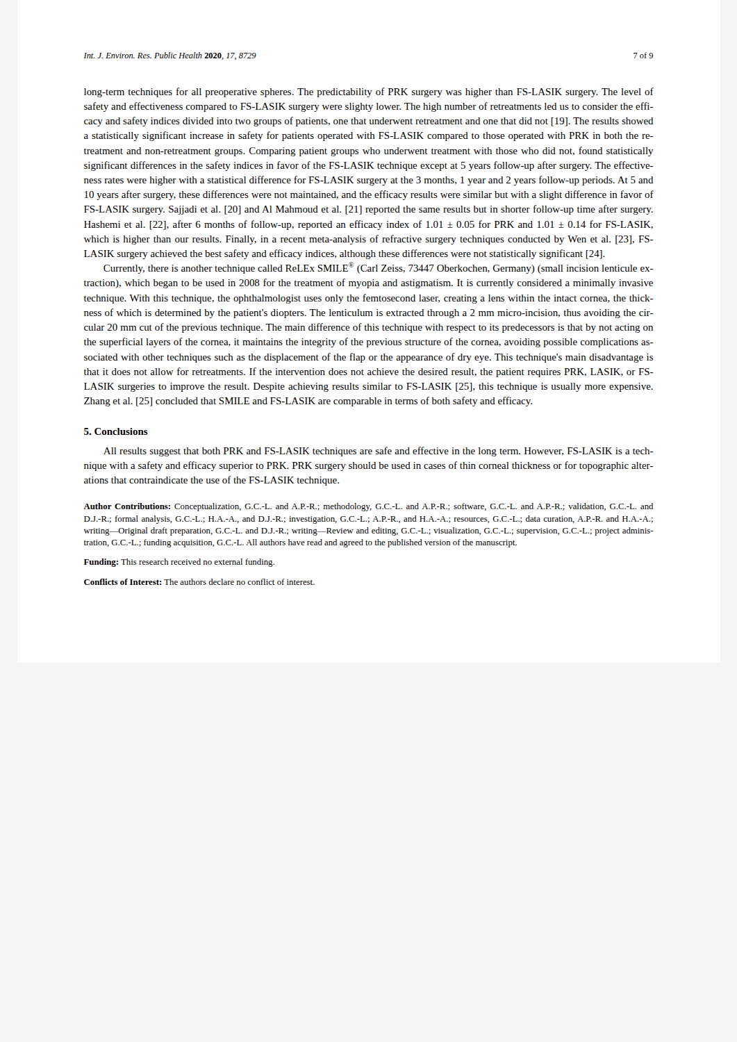Int. J. Environ. Res. Public Health 2020, 17, 8729 7 of 9
long-term techniques for all preoperative spheres. The predictability of PRK surgery was higher than FS-LASIK surgery. The level of safety and effectiveness compared to FS-LASIK surgery were slighty lower. The high number of retreatments led us to consider the efficacy and safety indices divided into two groups of patients, one that underwent retreatment and one that did not [19]. The results showed a statistically significant increase in safety for patients operated with FS-LASIK compared to those operated with PRK in both the retreatment and non-retreatment groups. Comparing patient groups who underwent treatment with those who did not, found statistically significant differences in the safety indices in favor of the FS-LASIK technique except at 5 years follow-up after surgery. The effectiveness rates were higher with a statistical difference for FS-LASIK surgery at the 3 months, 1 year and 2 years follow-up periods. At 5 and 10 years after surgery, these differences were not maintained, and the efficacy results were similar but with a slight difference in favor of FS-LASIK surgery. Sajjadi et al. [20] and Al Mahmoud et al. [21] reported the same results but in shorter follow-up time after surgery. Hashemi et al. [22], after 6 months of follow-up, reported an efficacy index of 1.01 ± 0.05 for PRK and 1.01 ± 0.14 for FS-LASIK, which is higher than our results. Finally, in a recent meta-analysis of refractive surgery techniques conducted by Wen et al. [23], FS-LASIK surgery achieved the best safety and efficacy indices, although these differences were not statistically significant [24].
Currently, there is another technique called ReLEx SMILE® (Carl Zeiss, 73447 Oberkochen, Germany) (small incision lenticule extraction), which began to be used in 2008 for the treatment of myopia and astigmatism. It is currently considered a minimally invasive technique. With this technique, the ophthalmologist uses only the femtosecond laser, creating a lens within the intact cornea, the thickness of which is determined by the patient's diopters. The lenticulum is extracted through a 2 mm micro-incision, thus avoiding the circular 20 mm cut of the previous technique. The main difference of this technique with respect to its predecessors is that by not acting on the superficial layers of the cornea, it maintains the integrity of the previous structure of the cornea, avoiding possible complications associated with other techniques such as the displacement of the flap or the appearance of dry eye. This technique's main disadvantage is that it does not allow for retreatments. If the intervention does not achieve the desired result, the patient requires PRK, LASIK, or FS-LASIK surgeries to improve the result. Despite achieving results similar to FS-LASIK [25], this technique is usually more expensive. Zhang et al. [25] concluded that SMILE and FS-LASIK are comparable in terms of both safety and efficacy.
5. Conclusions
All results suggest that both PRK and FS-LASIK techniques are safe and effective in the long term. However, FS-LASIK is a technique with a safety and efficacy superior to PRK. PRK surgery should be used in cases of thin corneal thickness or for topographic alterations that contraindicate the use of the FS-LASIK technique.
Author Contributions: Conceptualization, G.C.-L. and A.P.-R.; methodology, G.C.-L. and A.P.-R.; software, G.C.-L. and A.P.-R.; validation, G.C.-L. and D.J.-R.; formal analysis, G.C.-L.; H.A.-A., and D.J.-R.; investigation, G.C.-L.; A.P.-R., and H.A.-A.; resources, G.C.-L.; data curation, A.P.-R. and H.A.-A.; writing—Original draft preparation, G.C.-L. and D.J.-R.; writing—Review and editing, G.C.-L.; visualization, G.C.-L.; supervision, G.C.-L.; project administration, G.C.-L.; funding acquisition, G.C.-L. All authors have read and agreed to the published version of the manuscript.
Funding: This research received no external funding.
Conflicts of Interest: The authors declare no conflict of interest.